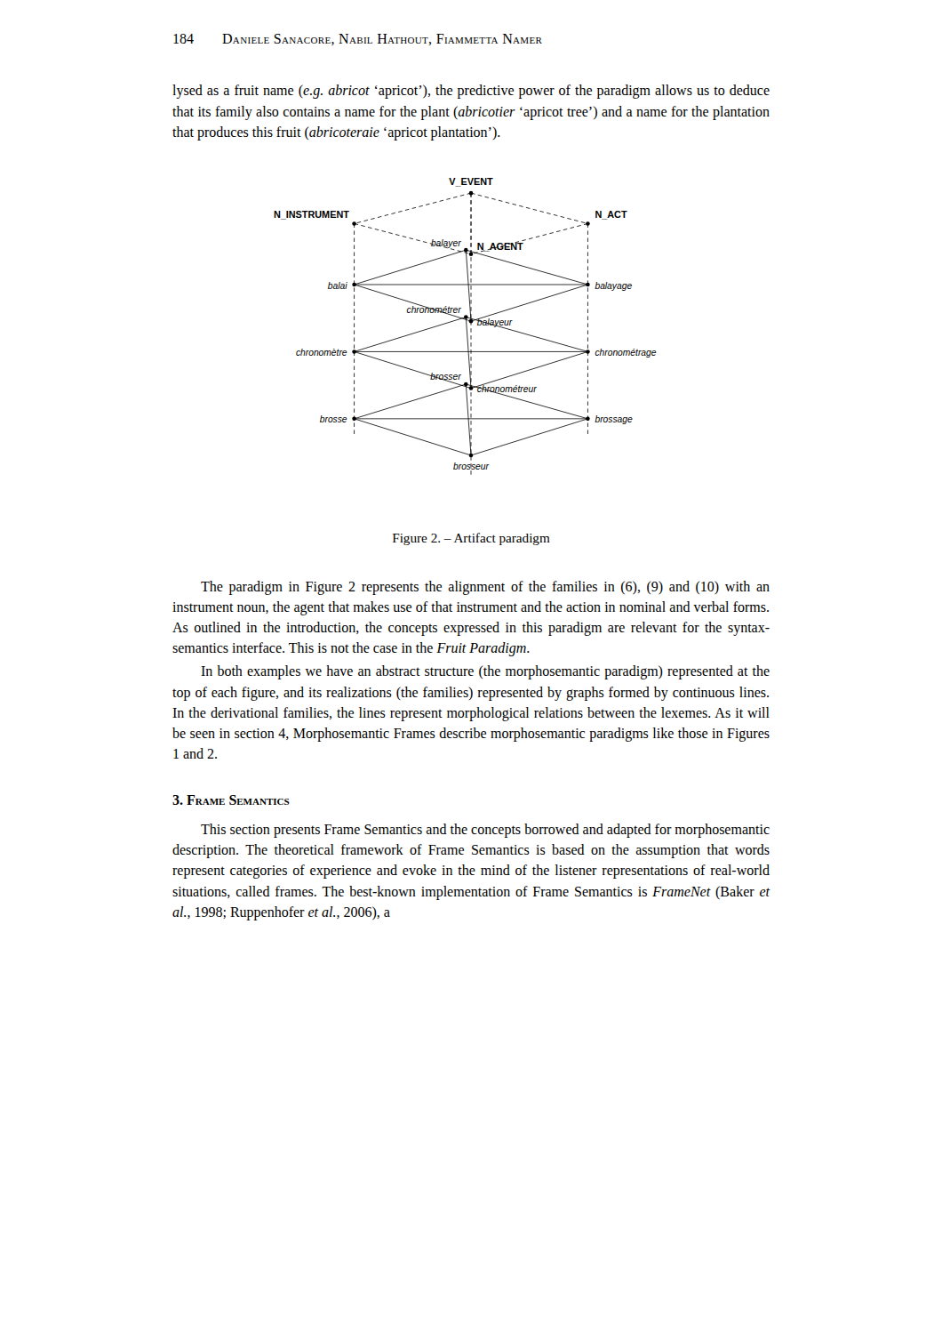184 Daniele Sanacore, Nabil Hathout, Fiammetta Namer
lysed as a fruit name (e.g. abricot ‘apricot’), the predictive power of the paradigm allows us to deduce that its family also contains a name for the plant (abricotier ‘apricot tree’) and a name for the plantation that produces this fruit (abricoteraie ‘apricot plantation’).
Figure 2. Artifact paradigm A lattice diagram aligning the concepts V_EVENT, N_INSTRUMENT, N_ACT and N_AGENT with three French derivational families: balayer, balai, balayage, balayeur; chronométrer, chronomètre, chronométrage, chronométreur; brosser, brosse, brossage, brosseur. V_EVENT N_INSTRUMENT N_ACT N_AGENT balayer balai balayage balayeur chronométrer chronomètre chronométrage chronométreur brosser brosse brossage brosseur
Figure 2. – Artifact paradigm
The paradigm in Figure 2 represents the alignment of the families in (6), (9) and (10) with an instrument noun, the agent that makes use of that instrument and the action in nominal and verbal forms. As outlined in the introduction, the concepts expressed in this paradigm are relevant for the syntax-semantics interface. This is not the case in the Fruit Paradigm.
In both examples we have an abstract structure (the morphosemantic paradigm) represented at the top of each figure, and its realizations (the families) represented by graphs formed by continuous lines. In the derivational families, the lines represent morphological relations between the lexemes. As it will be seen in section 4, Morphosemantic Frames describe morphosemantic paradigms like those in Figures 1 and 2.
3. Frame Semantics
This section presents Frame Semantics and the concepts borrowed and adapted for morphosemantic description. The theoretical framework of Frame Semantics is based on the assumption that words represent categories of experience and evoke in the mind of the listener representations of real-world situations, called frames. The best-known implementation of Frame Semantics is FrameNet (Baker et al., 1998; Ruppenhofer et al., 2006), a